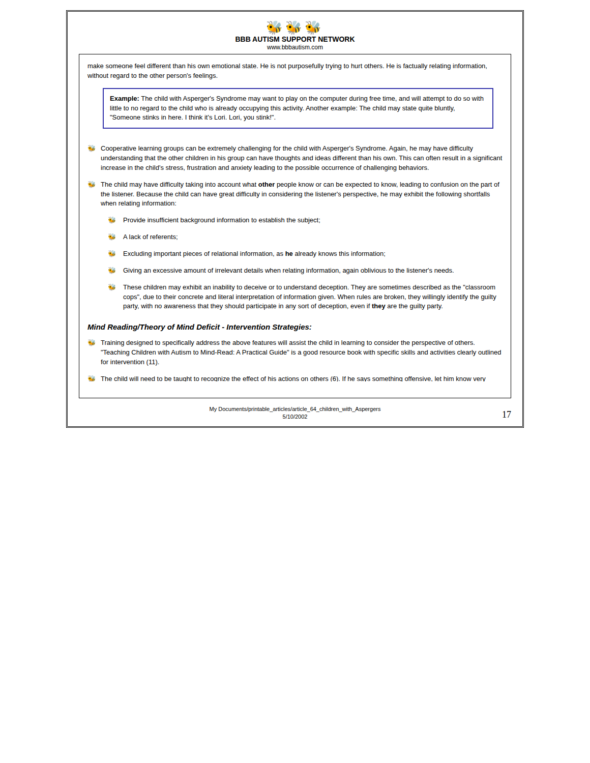🐝🐝🐝
BBB AUTISM SUPPORT NETWORK
www.bbbautism.com
make someone feel different than his own emotional state. He is not purposefully trying to hurt others. He is factually relating information, without regard to the other person's feelings.
Example: The child with Asperger's Syndrome may want to play on the computer during free time, and will attempt to do so with little to no regard to the child who is already occupying this activity. Another example: The child may state quite bluntly, "Someone stinks in here. I think it's Lori. Lori, you stink!".
🐝 Cooperative learning groups can be extremely challenging for the child with Asperger's Syndrome. Again, he may have difficulty understanding that the other children in his group can have thoughts and ideas different than his own. This can often result in a significant increase in the child's stress, frustration and anxiety leading to the possible occurrence of challenging behaviors.
🐝 The child may have difficulty taking into account what other people know or can be expected to know, leading to confusion on the part of the listener. Because the child can have great difficulty in considering the listener's perspective, he may exhibit the following shortfalls when relating information:
🐝Provide insufficient background information to establish the subject;
🐝A lack of referents;
🐝Excluding important pieces of relational information, as he already knows this information;
🐝Giving an excessive amount of irrelevant details when relating information, again oblivious to the listener's needs.
🐝These children may exhibit an inability to deceive or to understand deception. They are sometimes described as the "classroom cops", due to their concrete and literal interpretation of information given. When rules are broken, they willingly identify the guilty party, with no awareness that they should participate in any sort of deception, even if they are the guilty party.
Mind Reading/Theory of Mind Deficit - Intervention Strategies:
🐝 Training designed to specifically address the above features will assist the child in learning to consider the perspective of others. "Teaching Children with Autism to Mind-Read: A Practical Guide" is a good resource book with specific skills and activities clearly outlined for intervention (11).
🐝 The child will need to be taught to recognize the effect of his actions on others (6). If he says something offensive, let him know very concretely and literally that "words hurt, just like getting punched in the arm". Encourage the child to stop and think how a person will feel before
My Documents/printable_articles/article_64_children_with_Aspergers
5/10/2002 17